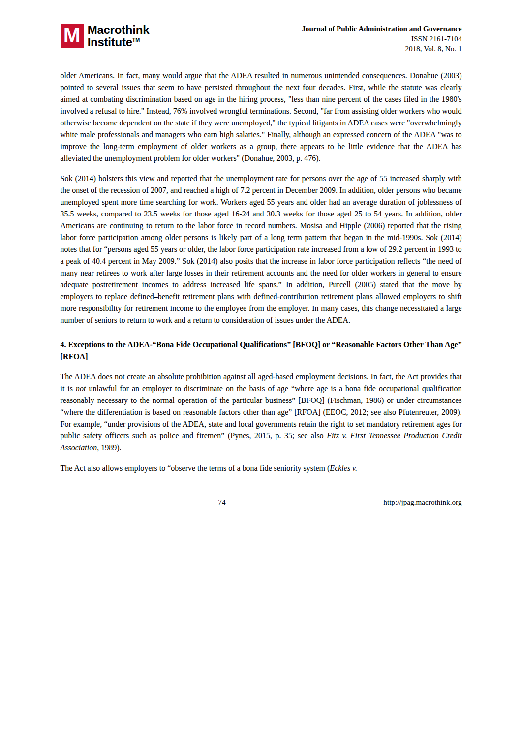M Macrothink
InstituteTM
Journal of Public Administration and Governance
ISSN 2161-7104
2018, Vol. 8, No. 1
older Americans. In fact, many would argue that the ADEA resulted in numerous unintended consequences. Donahue (2003) pointed to several issues that seem to have persisted throughout the next four decades. First, while the statute was clearly aimed at combating discrimination based on age in the hiring process, "less than nine percent of the cases filed in the 1980's involved a refusal to hire." Instead, 76% involved wrongful terminations. Second, "far from assisting older workers who would otherwise become dependent on the state if they were unemployed," the typical litigants in ADEA cases were "overwhelmingly white male professionals and managers who earn high salaries." Finally, although an expressed concern of the ADEA "was to improve the long-term employment of older workers as a group, there appears to be little evidence that the ADEA has alleviated the unemployment problem for older workers" (Donahue, 2003, p. 476).
Sok (2014) bolsters this view and reported that the unemployment rate for persons over the age of 55 increased sharply with the onset of the recession of 2007, and reached a high of 7.2 percent in December 2009. In addition, older persons who became unemployed spent more time searching for work. Workers aged 55 years and older had an average duration of joblessness of 35.5 weeks, compared to 23.5 weeks for those aged 16-24 and 30.3 weeks for those aged 25 to 54 years. In addition, older Americans are continuing to return to the labor force in record numbers. Mosisa and Hipple (2006) reported that the rising labor force participation among older persons is likely part of a long term pattern that began in the mid-1990s. Sok (2014) notes that for “persons aged 55 years or older, the labor force participation rate increased from a low of 29.2 percent in 1993 to a peak of 40.4 percent in May 2009.” Sok (2014) also posits that the increase in labor force participation reflects “the need of many near retirees to work after large losses in their retirement accounts and the need for older workers in general to ensure adequate postretirement incomes to address increased life spans.” In addition, Purcell (2005) stated that the move by employers to replace defined–benefit retirement plans with defined-contribution retirement plans allowed employers to shift more responsibility for retirement income to the employee from the employer. In many cases, this change necessitated a large number of seniors to return to work and a return to consideration of issues under the ADEA.
4. Exceptions to the ADEA-“Bona Fide Occupational Qualifications” [BFOQ] or “Reasonable Factors Other Than Age” [RFOA]
The ADEA does not create an absolute prohibition against all aged-based employment decisions. In fact, the Act provides that it is not unlawful for an employer to discriminate on the basis of age “where age is a bona fide occupational qualification reasonably necessary to the normal operation of the particular business” [BFOQ] (Fischman, 1986) or under circumstances “where the differentiation is based on reasonable factors other than age” [RFOA] (EEOC, 2012; see also Pfutenreuter, 2009). For example, “under provisions of the ADEA, state and local governments retain the right to set mandatory retirement ages for public safety officers such as police and firemen” (Pynes, 2015, p. 35; see also Fitz v. First Tennessee Production Credit Association, 1989).
The Act also allows employers to “observe the terms of a bona fide seniority system (Eckles v.
74 http://jpag.macrothink.org